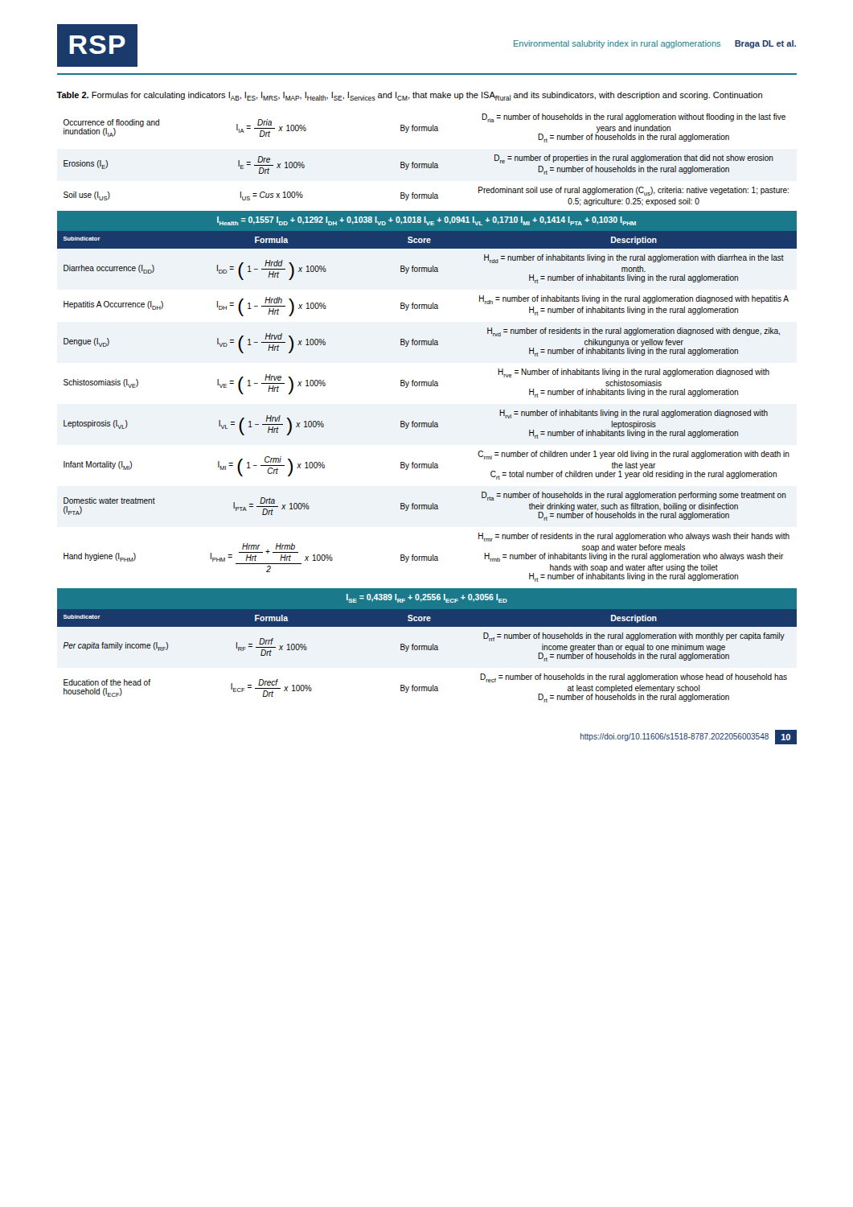RSP
Environmental salubrity index in rural agglomerations Braga DL et al.
Table 2. Formulas for calculating indicators IAB, IES, IMRS, IMAP, IHealth, ISE, IServices and ICM, that make up the ISARural and its subindicators, with description and scoring. Continuation
| Occurrence of flooding and inundation (I IA ) | I IA = Dria Drt x 100% | By formula | D ria = number of households in the rural agglomeration without flooding in the last five years and inundation D rt = number of households in the rural agglomeration |
| Erosions (I E ) | I E = Dre Drt x 100% | By formula | D re = number of properties in the rural agglomeration that did not show erosion D rt = number of households in the rural agglomeration |
| Soil use (I US ) | I US = Cus x 100% | By formula | Predominant soil use of rural agglomeration (C us ), criteria: native vegetation: 1; pasture: 0.5; agriculture: 0.25; exposed soil: 0 |
| I Health = 0,1557 I DD + 0,1292 I DH + 0,1038 I VD + 0,1018 I VE + 0,0941 I VL + 0,1710 I MI + 0,1414 I PTA + 0,1030 I PHM |
| Subindicator | Formula | Score | Description |
| Diarrhea occurrence (I DD ) | I DD = ( 1 − Hrdd Hrt ) x 100% | By formula | H rdd = number of inhabitants living in the rural agglomeration with diarrhea in the last month. H rt = number of inhabitants living in the rural agglomeration |
| Hepatitis A Occurrence (I DH ) | I DH = ( 1 − Hrdh Hrt ) x 100% | By formula | H rdh = number of inhabitants living in the rural agglomeration diagnosed with hepatitis A H rt = number of inhabitants living in the rural agglomeration |
| Dengue (I VD ) | I VD = ( 1 − Hrvd Hrt ) x 100% | By formula | H rvd = number of residents in the rural agglomeration diagnosed with dengue, zika, chikungunya or yellow fever H rt = number of inhabitants living in the rural agglomeration |
| Schistosomiasis (I VE ) | I VE = ( 1 − Hrve Hrt ) x 100% | By formula | H rve = Number of inhabitants living in the rural agglomeration diagnosed with schistosomiasis H rt = number of inhabitants living in the rural agglomeration |
| Leptospirosis (I VL ) | I VL = ( 1 − Hrvl Hrt ) x 100% | By formula | H rvl = number of inhabitants living in the rural agglomeration diagnosed with leptospirosis H rt = number of inhabitants living in the rural agglomeration |
| Infant Mortality (I MI ) | I MI = ( 1 − Crmi Crt ) x 100% | By formula | C rmi = number of children under 1 year old living in the rural agglomeration with death in the last year C rt = total number of children under 1 year old residing in the rural agglomeration |
| Domestic water treatment (I PTA ) | I PTA = Drta Drt x 100% | By formula | D rta = number of households in the rural agglomeration performing some treatment on their drinking water, such as filtration, boiling or disinfection D rt = number of households in the rural agglomeration |
| Hand hygiene (I PHM ) | I PHM = Hrmr Hrt + Hrmb Hrt 2 x 100% | By formula | H rmr = number of residents in the rural agglomeration who always wash their hands with soap and water before meals H rmb = number of inhabitants living in the rural agglomeration who always wash their hands with soap and water after using the toilet H rt = number of inhabitants living in the rural agglomeration |
| I SE = 0,4389 I RF + 0,2556 I ECF + 0,3056 I ED |
| Subindicator | Formula | Score | Description |
| Per capita family income (I RF ) | I RF = Drrf Drt x 100% | By formula | D rrf = number of households in the rural agglomeration with monthly per capita family income greater than or equal to one minimum wage D rt = number of households in the rural agglomeration |
| Education of the head of household (I ECF ) | I ECF = Drecf Drt x 100% | By formula | D recf = number of households in the rural agglomeration whose head of household has at least completed elementary school D rt = number of households in the rural agglomeration |
https://doi.org/10.11606/s1518-8787.2022056003548 10